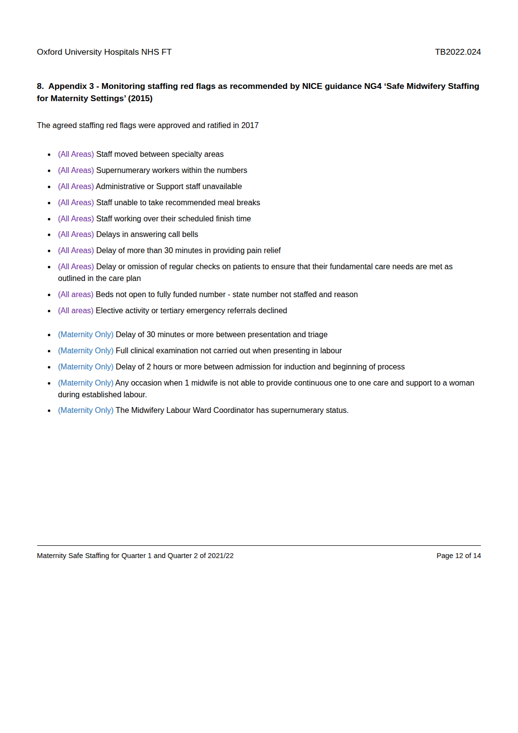Oxford University Hospitals NHS FT TB2022.024
8. Appendix 3 - Monitoring staffing red flags as recommended by NICE guidance NG4 ‘Safe Midwifery Staffing for Maternity Settings’ (2015)
The agreed staffing red flags were approved and ratified in 2017
(All Areas) Staff moved between specialty areas
(All Areas) Supernumerary workers within the numbers
(All Areas) Administrative or Support staff unavailable
(All Areas) Staff unable to take recommended meal breaks
(All Areas) Staff working over their scheduled finish time
(All Areas) Delays in answering call bells
(All Areas) Delay of more than 30 minutes in providing pain relief
(All Areas) Delay or omission of regular checks on patients to ensure that their fundamental care needs are met as outlined in the care plan
(All areas) Beds not open to fully funded number - state number not staffed and reason
(All areas) Elective activity or tertiary emergency referrals declined
(Maternity Only) Delay of 30 minutes or more between presentation and triage
(Maternity Only) Full clinical examination not carried out when presenting in labour
(Maternity Only) Delay of 2 hours or more between admission for induction and beginning of process
(Maternity Only) Any occasion when 1 midwife is not able to provide continuous one to one care and support to a woman during established labour.
(Maternity Only) The Midwifery Labour Ward Coordinator has supernumerary status.
Maternity Safe Staffing for Quarter 1 and Quarter 2 of 2021/22 Page 12 of 14